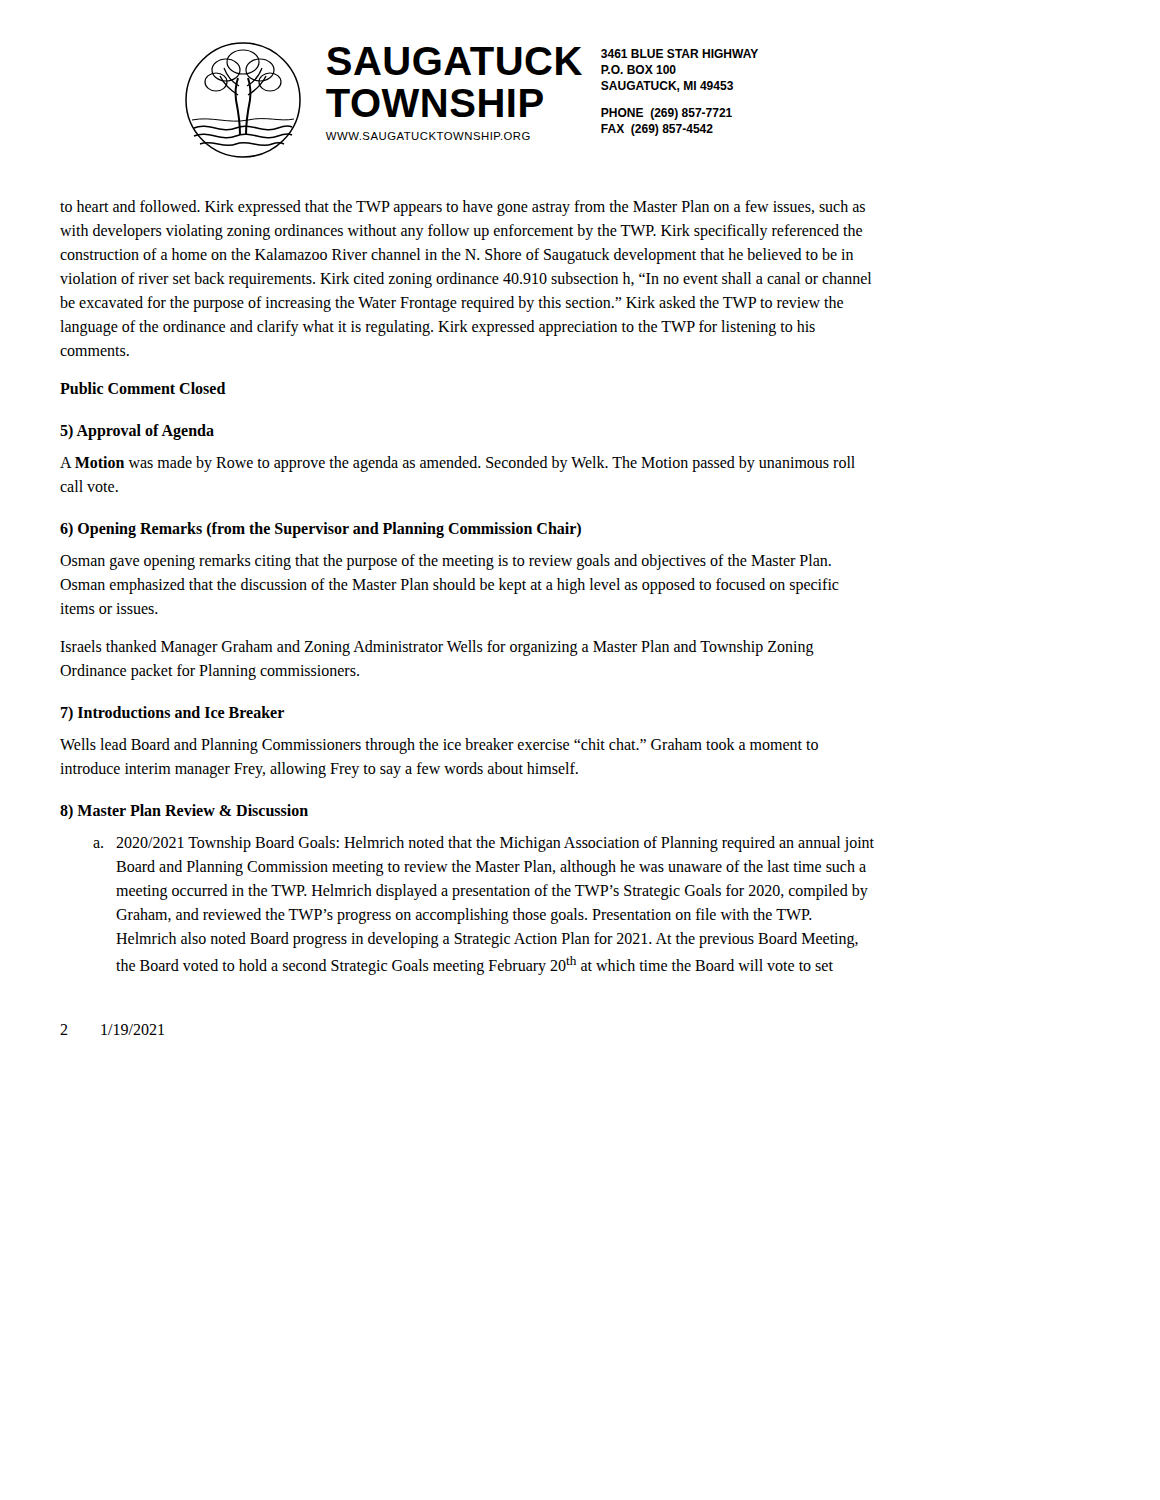SAUGATUCK
TOWNSHIP
WWW.SAUGATUCKTOWNSHIP.ORG
3461 BLUE STAR HIGHWAY
P.O. BOX 100
SAUGATUCK, MI 49453
PHONE (269) 857-7721
FAX (269) 857-4542
to heart and followed. Kirk expressed that the TWP appears to have gone astray from the Master Plan on a few issues, such as with developers violating zoning ordinances without any follow up enforcement by the TWP. Kirk specifically referenced the construction of a home on the Kalamazoo River channel in the N. Shore of Saugatuck development that he believed to be in violation of river set back requirements. Kirk cited zoning ordinance 40.910 subsection h, “In no event shall a canal or channel be excavated for the purpose of increasing the Water Frontage required by this section.” Kirk asked the TWP to review the language of the ordinance and clarify what it is regulating. Kirk expressed appreciation to the TWP for listening to his comments.
Public Comment Closed
5) Approval of Agenda
A Motion was made by Rowe to approve the agenda as amended. Seconded by Welk. The Motion passed by unanimous roll call vote.
6) Opening Remarks (from the Supervisor and Planning Commission Chair)
Osman gave opening remarks citing that the purpose of the meeting is to review goals and objectives of the Master Plan. Osman emphasized that the discussion of the Master Plan should be kept at a high level as opposed to focused on specific items or issues.
Israels thanked Manager Graham and Zoning Administrator Wells for organizing a Master Plan and Township Zoning Ordinance packet for Planning commissioners.
7) Introductions and Ice Breaker
Wells lead Board and Planning Commissioners through the ice breaker exercise “chit chat.” Graham took a moment to introduce interim manager Frey, allowing Frey to say a few words about himself.
8) Master Plan Review & Discussion
2020/2021 Township Board Goals: Helmrich noted that the Michigan Association of Planning required an annual joint Board and Planning Commission meeting to review the Master Plan, although he was unaware of the last time such a meeting occurred in the TWP. Helmrich displayed a presentation of the TWP’s Strategic Goals for 2020, compiled by Graham, and reviewed the TWP’s progress on accomplishing those goals. Presentation on file with the TWP. Helmrich also noted Board progress in developing a Strategic Action Plan for 2021. At the previous Board Meeting, the Board voted to hold a second Strategic Goals meeting February 20th at which time the Board will vote to set
21/19/2021